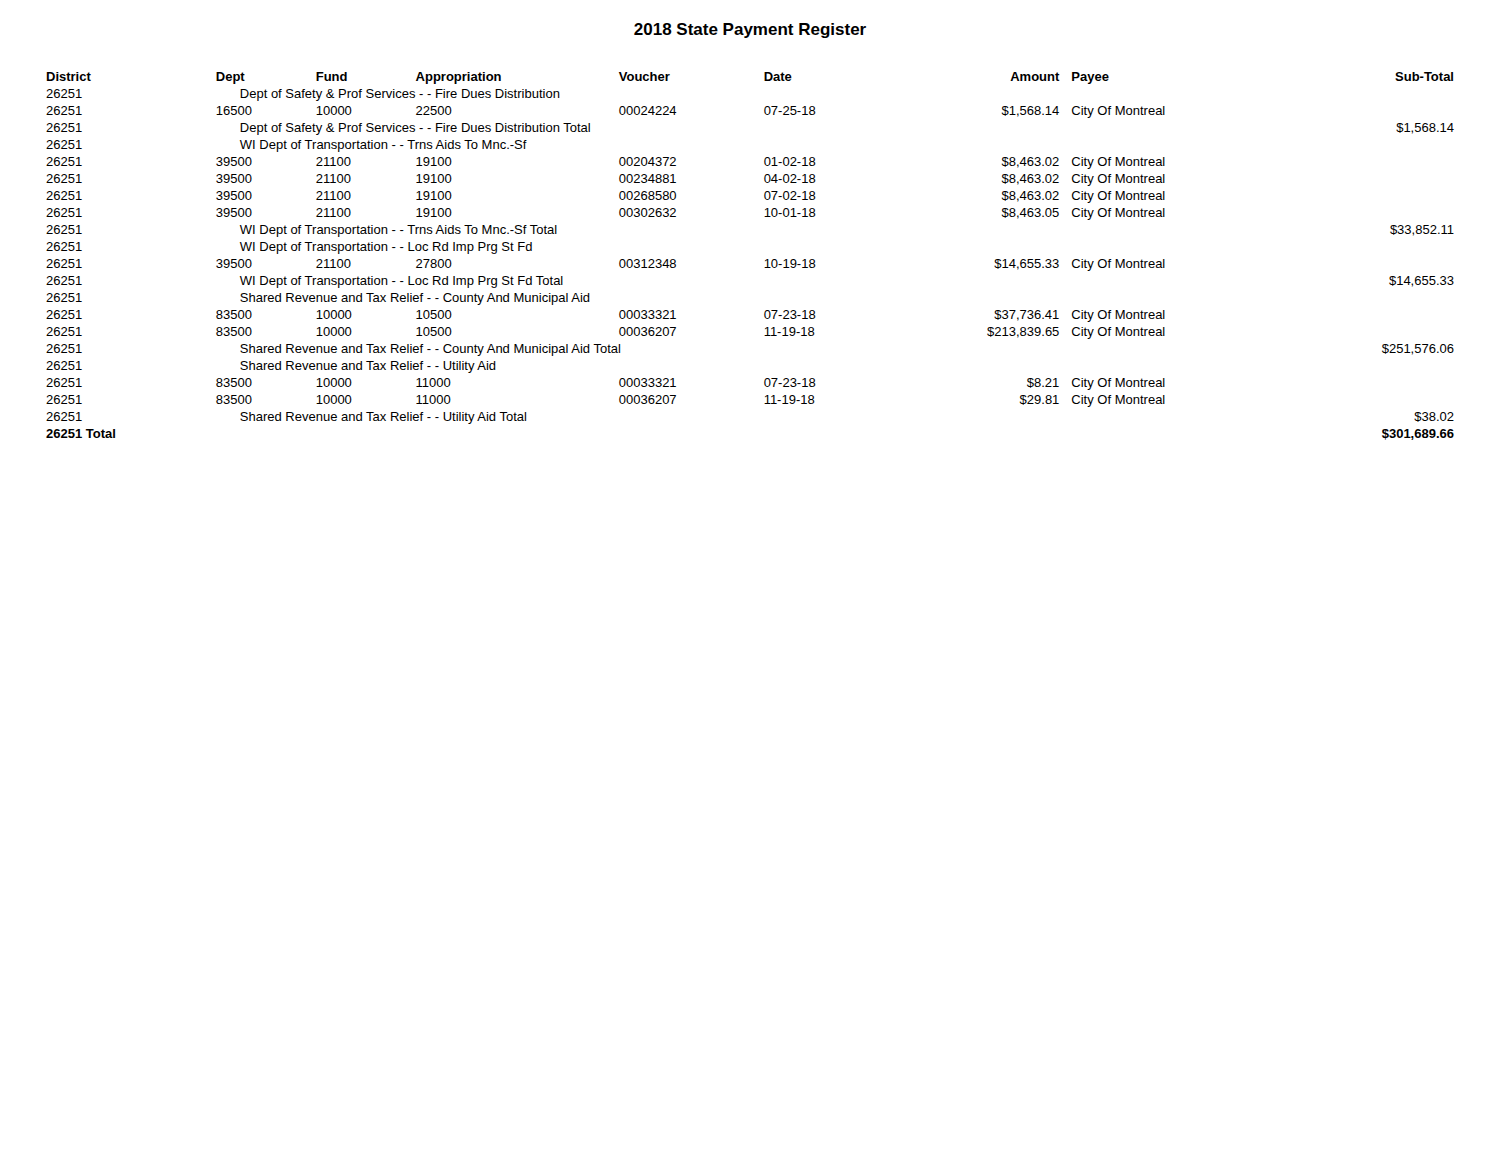2018 State Payment Register
| District | Dept | Fund | Appropriation | Voucher | Date | Amount | Payee | Sub-Total |
| --- | --- | --- | --- | --- | --- | --- | --- | --- |
| 26251 | Dept of Safety & Prof Services - - Fire Dues Distribution | |
| 26251 | 16500 | 10000 | 22500 | 00024224 | 07-25-18 | $1,568.14 | City Of Montreal | |
| 26251 | Dept of Safety & Prof Services - - Fire Dues Distribution Total | $1,568.14 |
| 26251 | WI Dept of Transportation - - Trns Aids To Mnc.-Sf | |
| 26251 | 39500 | 21100 | 19100 | 00204372 | 01-02-18 | $8,463.02 | City Of Montreal | |
| 26251 | 39500 | 21100 | 19100 | 00234881 | 04-02-18 | $8,463.02 | City Of Montreal | |
| 26251 | 39500 | 21100 | 19100 | 00268580 | 07-02-18 | $8,463.02 | City Of Montreal | |
| 26251 | 39500 | 21100 | 19100 | 00302632 | 10-01-18 | $8,463.05 | City Of Montreal | |
| 26251 | WI Dept of Transportation - - Trns Aids To Mnc.-Sf Total | $33,852.11 |
| 26251 | WI Dept of Transportation - - Loc Rd Imp Prg St Fd | |
| 26251 | 39500 | 21100 | 27800 | 00312348 | 10-19-18 | $14,655.33 | City Of Montreal | |
| 26251 | WI Dept of Transportation - - Loc Rd Imp Prg St Fd Total | $14,655.33 |
| 26251 | Shared Revenue and Tax Relief - - County And Municipal Aid | |
| 26251 | 83500 | 10000 | 10500 | 00033321 | 07-23-18 | $37,736.41 | City Of Montreal | |
| 26251 | 83500 | 10000 | 10500 | 00036207 | 11-19-18 | $213,839.65 | City Of Montreal | |
| 26251 | Shared Revenue and Tax Relief - - County And Municipal Aid Total | $251,576.06 |
| 26251 | Shared Revenue and Tax Relief - - Utility Aid | |
| 26251 | 83500 | 10000 | 11000 | 00033321 | 07-23-18 | $8.21 | City Of Montreal | |
| 26251 | 83500 | 10000 | 11000 | 00036207 | 11-19-18 | $29.81 | City Of Montreal | |
| 26251 | Shared Revenue and Tax Relief - - Utility Aid Total | $38.02 |
| 26251 Total | | $301,689.66 |